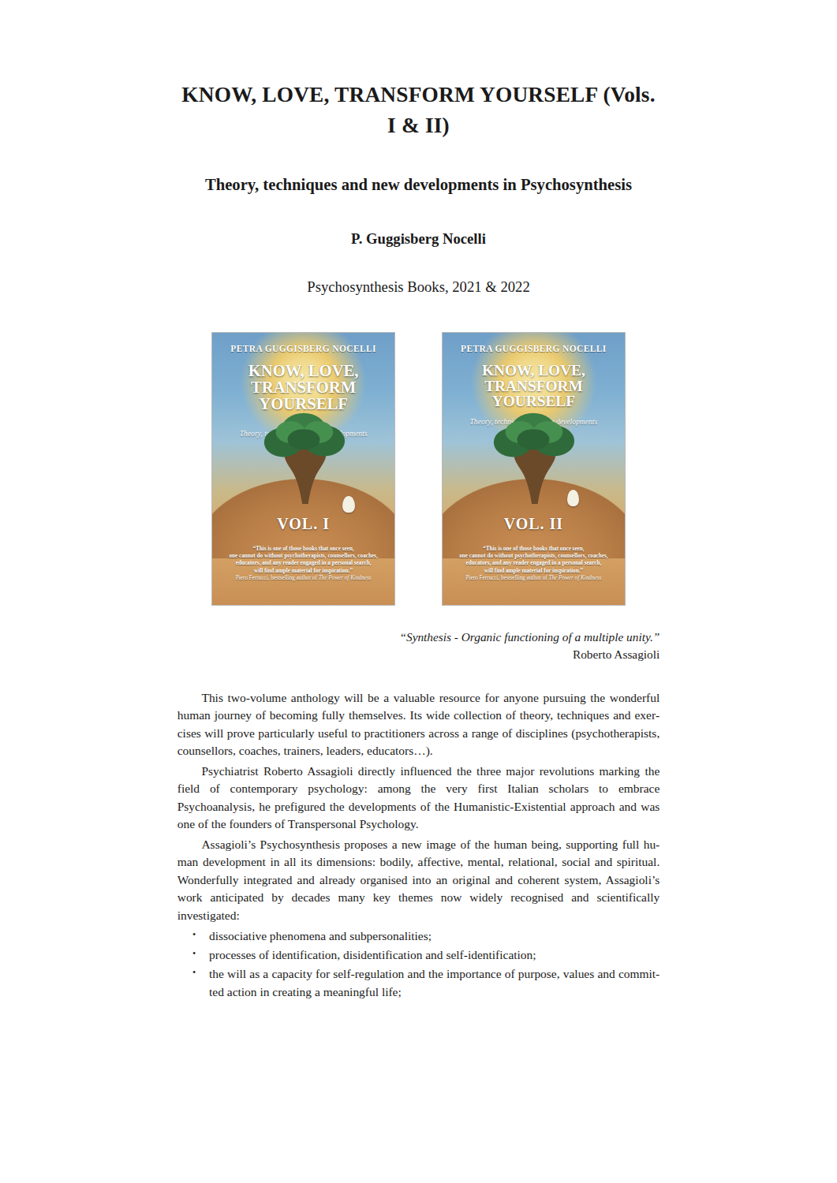KNOW, LOVE, TRANSFORM YOURSELF (Vols. I & II)
Theory, techniques and new developments in Psychosynthesis
P. Guggisberg Nocelli
Psychosynthesis Books, 2021 & 2022
PETRA GUGGISBERG NOCELLI
KNOW, LOVE,
TRANSFORM
YOURSELF
Theory, techniques and new developments
in Psychosynthesis
VOL. I
“This is one of those books that once seen,
one cannot do without psychotherapists, counsellors, coaches,
educators, and any reader engaged in a personal search,
will find ample material for inspiration.”
Piero Ferrucci, bestselling author of The Power of Kindness
PETRA GUGGISBERG NOCELLI
KNOW, LOVE,
TRANSFORM
YOURSELF
Theory, techniques and new developments
in Psychosynthesis
VOL. II
“This is one of those books that once seen,
one cannot do without psychotherapists, counsellors, coaches,
educators, and any reader engaged in a personal search,
will find ample material for inspiration.”
Piero Ferrucci, bestselling author of The Power of Kindness
“Synthesis - Organic functioning of a multiple unity.”
Roberto Assagioli
This two-volume anthology will be a valuable resource for anyone pursuing the wonderful human journey of becoming fully themselves. Its wide collection of theory, techniques and exercises will prove particularly useful to practitioners across a range of disciplines (psychotherapists, counsellors, coaches, trainers, leaders, educators…).
Psychiatrist Roberto Assagioli directly influenced the three major revolutions marking the field of contemporary psychology: among the very first Italian scholars to embrace Psychoanalysis, he prefigured the developments of the Humanistic-Existential approach and was one of the founders of Transpersonal Psychology.
Assagioli’s Psychosynthesis proposes a new image of the human being, supporting full human development in all its dimensions: bodily, affective, mental, relational, social and spiritual. Wonderfully integrated and already organised into an original and coherent system, Assagioli’s work anticipated by decades many key themes now widely recognised and scientifically investigated:
dissociative phenomena and subpersonalities;
processes of identification, disidentification and self-identification;
the will as a capacity for self-regulation and the importance of purpose, values and committed action in creating a meaningful life;